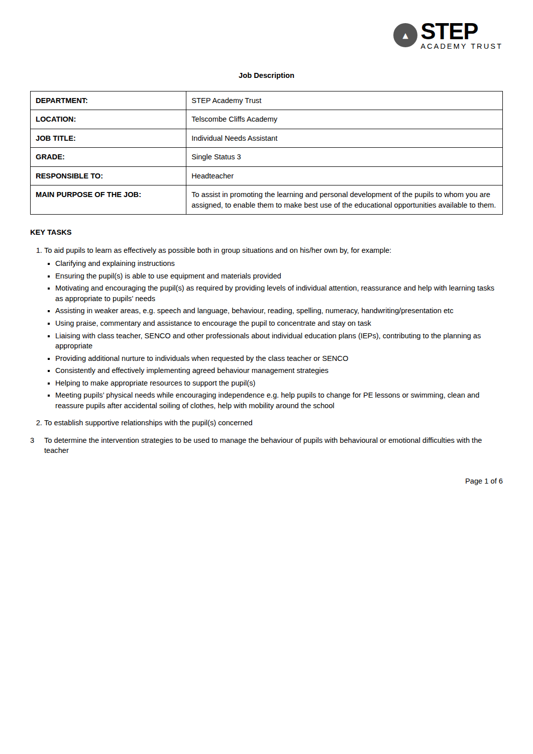▴STEP
ACADEMY TRUST
Job Description
| DEPARTMENT: | STEP Academy Trust |
| LOCATION: | Telscombe Cliffs Academy |
| JOB TITLE: | Individual Needs Assistant |
| GRADE: | Single Status 3 |
| RESPONSIBLE TO: | Headteacher |
| MAIN PURPOSE OF THE JOB: | To assist in promoting the learning and personal development of the pupils to whom you are assigned, to enable them to make best use of the educational opportunities available to them. |
KEY TASKS
To aid pupils to learn as effectively as possible both in group situations and on his/her own by, for example:
Clarifying and explaining instructions
Ensuring the pupil(s) is able to use equipment and materials provided
Motivating and encouraging the pupil(s) as required by providing levels of individual attention, reassurance and help with learning tasks as appropriate to pupils’ needs
Assisting in weaker areas, e.g. speech and language, behaviour, reading, spelling, numeracy, handwriting/presentation etc
Using praise, commentary and assistance to encourage the pupil to concentrate and stay on task
Liaising with class teacher, SENCO and other professionals about individual education plans (IEPs), contributing to the planning as appropriate
Providing additional nurture to individuals when requested by the class teacher or SENCO
Consistently and effectively implementing agreed behaviour management strategies
Helping to make appropriate resources to support the pupil(s)
Meeting pupils’ physical needs while encouraging independence e.g. help pupils to change for PE lessons or swimming, clean and reassure pupils after accidental soiling of clothes, help with mobility around the school
To establish supportive relationships with the pupil(s) concerned
3 To determine the intervention strategies to be used to manage the behaviour of pupils with behavioural or emotional difficulties with the teacher
Page 1 of 6